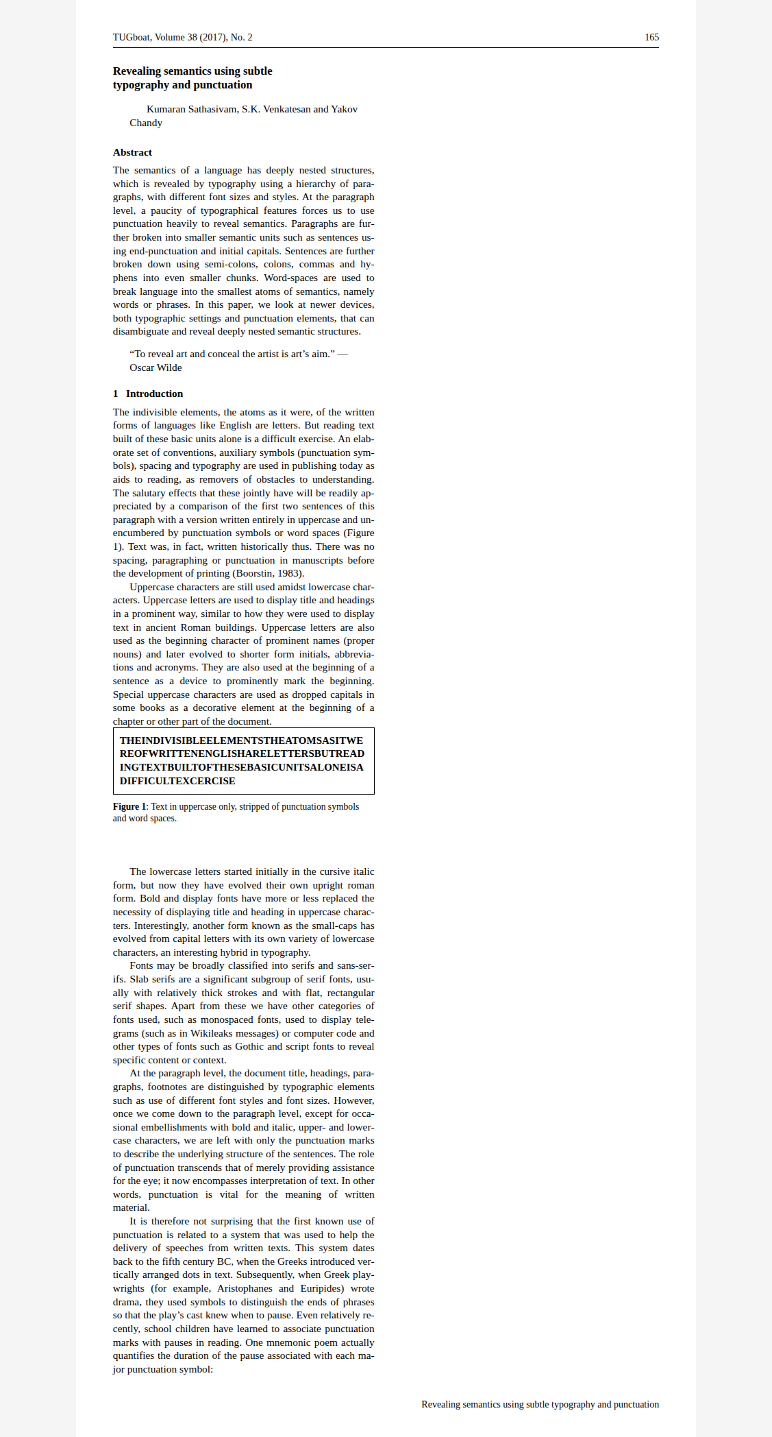TUGboat, Volume 38 (2017), No. 2 165
Revealing semantics using subtle
typography and punctuation
Kumaran Sathasivam, S.K. Venkatesan and Yakov Chandy
Abstract
The semantics of a language has deeply nested structures, which is revealed by typography using a hierarchy of paragraphs, with different font sizes and styles. At the paragraph level, a paucity of typographical features forces us to use punctuation heavily to reveal semantics. Paragraphs are further broken into smaller semantic units such as sentences using end-punctuation and initial capitals. Sentences are further broken down using semi-colons, colons, commas and hyphens into even smaller chunks. Word-spaces are used to break language into the smallest atoms of semantics, namely words or phrases. In this paper, we look at newer devices, both typographic settings and punctuation elements, that can disambiguate and reveal deeply nested semantic structures.
“To reveal art and conceal the artist is art’s aim.” — Oscar Wilde
1 Introduction
The indivisible elements, the atoms as it were, of the written forms of languages like English are letters. But reading text built of these basic units alone is a difficult exercise. An elaborate set of conventions, auxiliary symbols (punctuation symbols), spacing and typography are used in publishing today as aids to reading, as removers of obstacles to understanding. The salutary effects that these jointly have will be readily appreciated by a comparison of the first two sentences of this paragraph with a version written entirely in uppercase and unencumbered by punctuation symbols or word spaces (Figure 1). Text was, in fact, written historically thus. There was no spacing, paragraphing or punctuation in manuscripts before the development of printing (Boorstin, 1983).
Uppercase characters are still used amidst lowercase characters. Uppercase letters are used to display title and headings in a prominent way, similar to how they were used to display text in ancient Roman buildings. Uppercase letters are also used as the beginning character of prominent names (proper nouns) and later evolved to shorter form initials, abbreviations and acronyms. They are also used at the beginning of a sentence as a device to prominently mark the beginning. Special uppercase characters are used as dropped capitals in some books as a decorative element at the beginning of a chapter or other part of the document.
THEINDIVISIBLEELEMENTSTHEATOMSASITWEREOFWRITTENENGLISHARELETTERSBUTREADINGTEXTBUILTOFTHESEBASICUNITSALONEISADIFFICULTEXCERCISE
Figure 1: Text in uppercase only, stripped of punctuation symbols and word spaces.
The lowercase letters started initially in the cursive italic form, but now they have evolved their own upright roman form. Bold and display fonts have more or less replaced the necessity of displaying title and heading in uppercase characters. Interestingly, another form known as the small-caps has evolved from capital letters with its own variety of lowercase characters, an interesting hybrid in typography.
Fonts may be broadly classified into serifs and sans-serifs. Slab serifs are a significant subgroup of serif fonts, usually with relatively thick strokes and with flat, rectangular serif shapes. Apart from these we have other categories of fonts used, such as monospaced fonts, used to display telegrams (such as in Wikileaks messages) or computer code and other types of fonts such as Gothic and script fonts to reveal specific content or context.
At the paragraph level, the document title, headings, paragraphs, footnotes are distinguished by typographic elements such as use of different font styles and font sizes. However, once we come down to the paragraph level, except for occasional embellishments with bold and italic, upper- and lowercase characters, we are left with only the punctuation marks to describe the underlying structure of the sentences. The role of punctuation transcends that of merely providing assistance for the eye; it now encompasses interpretation of text. In other words, punctuation is vital for the meaning of written material.
It is therefore not surprising that the first known use of punctuation is related to a system that was used to help the delivery of speeches from written texts. This system dates back to the fifth century BC, when the Greeks introduced vertically arranged dots in text. Subsequently, when Greek playwrights (for example, Aristophanes and Euripides) wrote drama, they used symbols to distinguish the ends of phrases so that the play’s cast knew when to pause. Even relatively recently, school children have learned to associate punctuation marks with pauses in reading. One mnemonic poem actually quantifies the duration of the pause associated with each major punctuation symbol:
Revealing semantics using subtle typography and punctuation